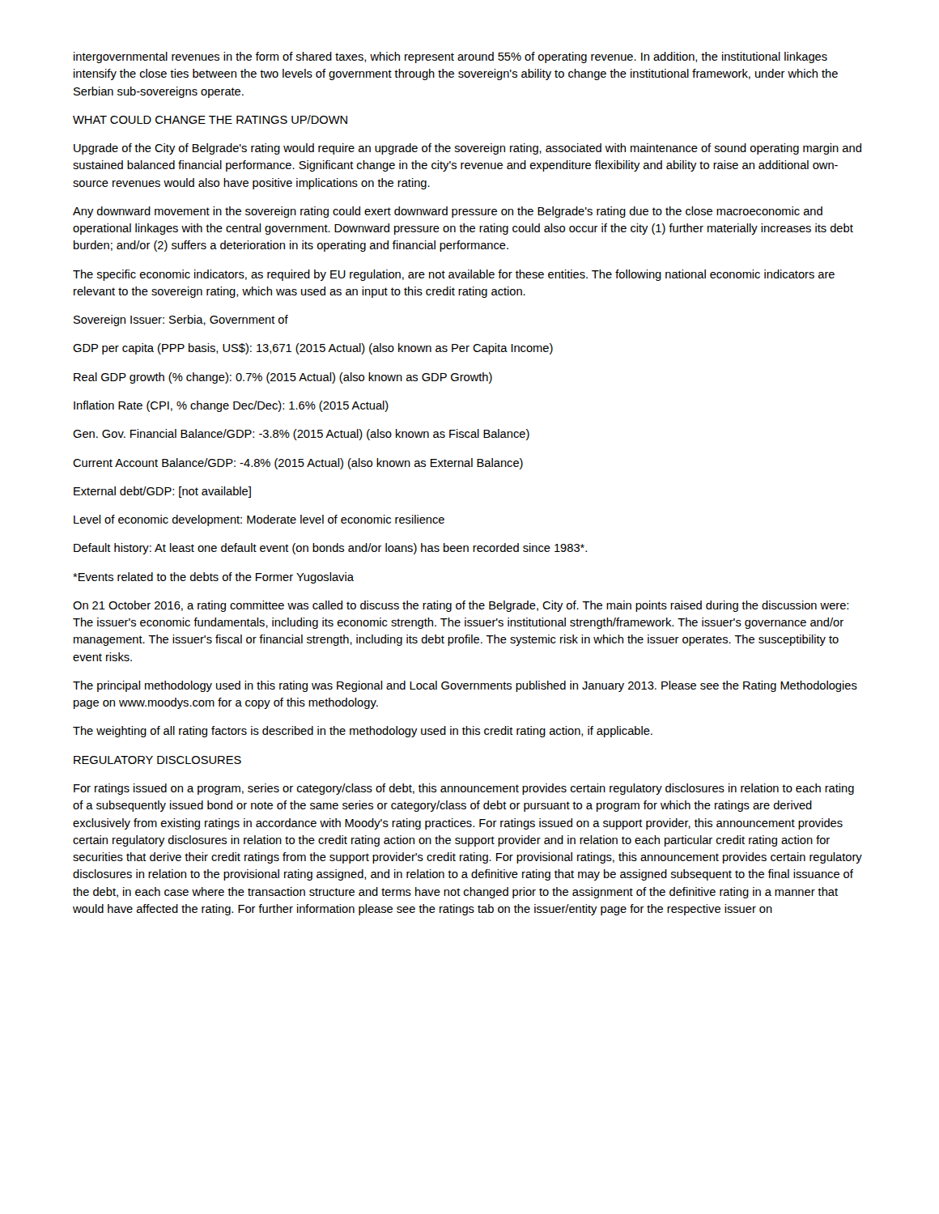intergovernmental revenues in the form of shared taxes, which represent around 55% of operating revenue. In addition, the institutional linkages intensify the close ties between the two levels of government through the sovereign's ability to change the institutional framework, under which the Serbian sub-sovereigns operate.
WHAT COULD CHANGE THE RATINGS UP/DOWN
Upgrade of the City of Belgrade's rating would require an upgrade of the sovereign rating, associated with maintenance of sound operating margin and sustained balanced financial performance. Significant change in the city's revenue and expenditure flexibility and ability to raise an additional own-source revenues would also have positive implications on the rating.
Any downward movement in the sovereign rating could exert downward pressure on the Belgrade's rating due to the close macroeconomic and operational linkages with the central government. Downward pressure on the rating could also occur if the city (1) further materially increases its debt burden; and/or (2) suffers a deterioration in its operating and financial performance.
The specific economic indicators, as required by EU regulation, are not available for these entities. The following national economic indicators are relevant to the sovereign rating, which was used as an input to this credit rating action.
Sovereign Issuer: Serbia, Government of
GDP per capita (PPP basis, US$): 13,671 (2015 Actual) (also known as Per Capita Income)
Real GDP growth (% change): 0.7% (2015 Actual) (also known as GDP Growth)
Inflation Rate (CPI, % change Dec/Dec): 1.6% (2015 Actual)
Gen. Gov. Financial Balance/GDP: -3.8% (2015 Actual) (also known as Fiscal Balance)
Current Account Balance/GDP: -4.8% (2015 Actual) (also known as External Balance)
External debt/GDP: [not available]
Level of economic development: Moderate level of economic resilience
Default history: At least one default event (on bonds and/or loans) has been recorded since 1983*.
*Events related to the debts of the Former Yugoslavia
On 21 October 2016, a rating committee was called to discuss the rating of the Belgrade, City of. The main points raised during the discussion were: The issuer's economic fundamentals, including its economic strength. The issuer's institutional strength/framework. The issuer's governance and/or management. The issuer's fiscal or financial strength, including its debt profile. The systemic risk in which the issuer operates. The susceptibility to event risks.
The principal methodology used in this rating was Regional and Local Governments published in January 2013. Please see the Rating Methodologies page on www.moodys.com for a copy of this methodology.
The weighting of all rating factors is described in the methodology used in this credit rating action, if applicable.
REGULATORY DISCLOSURES
For ratings issued on a program, series or category/class of debt, this announcement provides certain regulatory disclosures in relation to each rating of a subsequently issued bond or note of the same series or category/class of debt or pursuant to a program for which the ratings are derived exclusively from existing ratings in accordance with Moody's rating practices. For ratings issued on a support provider, this announcement provides certain regulatory disclosures in relation to the credit rating action on the support provider and in relation to each particular credit rating action for securities that derive their credit ratings from the support provider's credit rating. For provisional ratings, this announcement provides certain regulatory disclosures in relation to the provisional rating assigned, and in relation to a definitive rating that may be assigned subsequent to the final issuance of the debt, in each case where the transaction structure and terms have not changed prior to the assignment of the definitive rating in a manner that would have affected the rating. For further information please see the ratings tab on the issuer/entity page for the respective issuer on